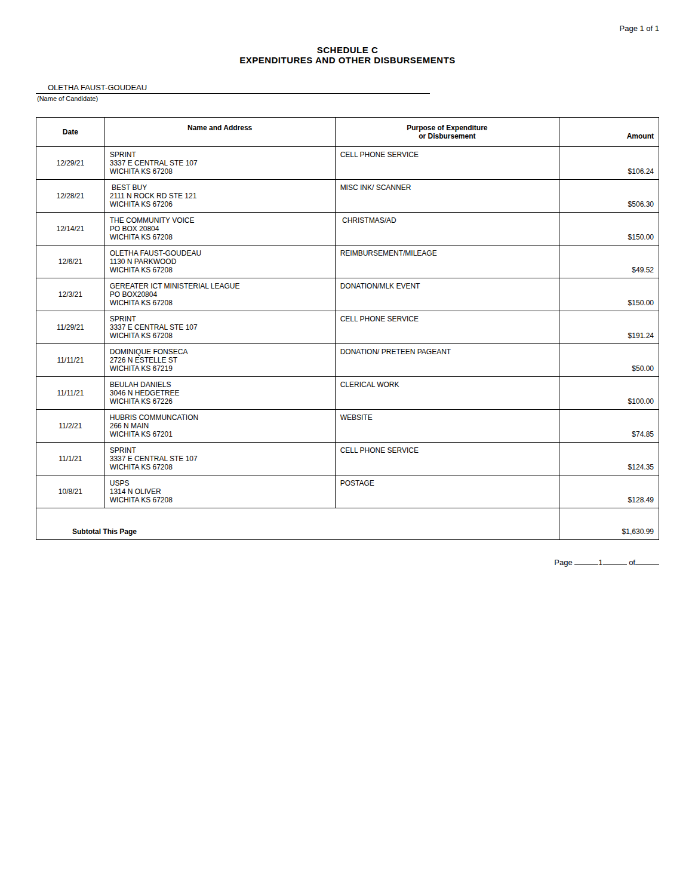Page 1 of 1
SCHEDULE C
EXPENDITURES AND OTHER DISBURSEMENTS
OLETHA FAUST-GOUDEAU
(Name of Candidate)
| Date | Name and Address | Purpose of Expenditure or Disbursement | Amount |
| --- | --- | --- | --- |
| 12/29/21 | SPRINT 3337 E CENTRAL STE 107 WICHITA KS 67208 | CELL PHONE SERVICE | $106.24 |
| 12/28/21 | BEST BUY 2111 N ROCK RD STE 121 WICHITA KS 67206 | MISC INK/ SCANNER | $506.30 |
| 12/14/21 | THE COMMUNITY VOICE PO BOX 20804 WICHITA KS 67208 | CHRISTMAS/AD | $150.00 |
| 12/6/21 | OLETHA FAUST-GOUDEAU 1130 N PARKWOOD WICHITA KS 67208 | REIMBURSEMENT/MILEAGE | $49.52 |
| 12/3/21 | GEREATER ICT MINISTERIAL LEAGUE PO BOX20804 WICHITA KS 67208 | DONATION/MLK EVENT | $150.00 |
| 11/29/21 | SPRINT 3337 E CENTRAL STE 107 WICHITA KS 67208 | CELL PHONE SERVICE | $191.24 |
| 11/11/21 | DOMINIQUE FONSECA 2726 N ESTELLE ST WICHITA KS 67219 | DONATION/ PRETEEN PAGEANT | $50.00 |
| 11/11/21 | BEULAH DANIELS 3046 N HEDGETREE WICHITA KS 67226 | CLERICAL WORK | $100.00 |
| 11/2/21 | HUBRIS COMMUNCATION 266 N MAIN WICHITA KS 67201 | WEBSITE | $74.85 |
| 11/1/21 | SPRINT 3337 E CENTRAL STE 107 WICHITA KS 67208 | CELL PHONE SERVICE | $124.35 |
| 10/8/21 | USPS 1314 N OLIVER WICHITA KS 67208 | POSTAGE | $128.49 |
| Subtotal This Page | $1,630.99 |
Page 1 of